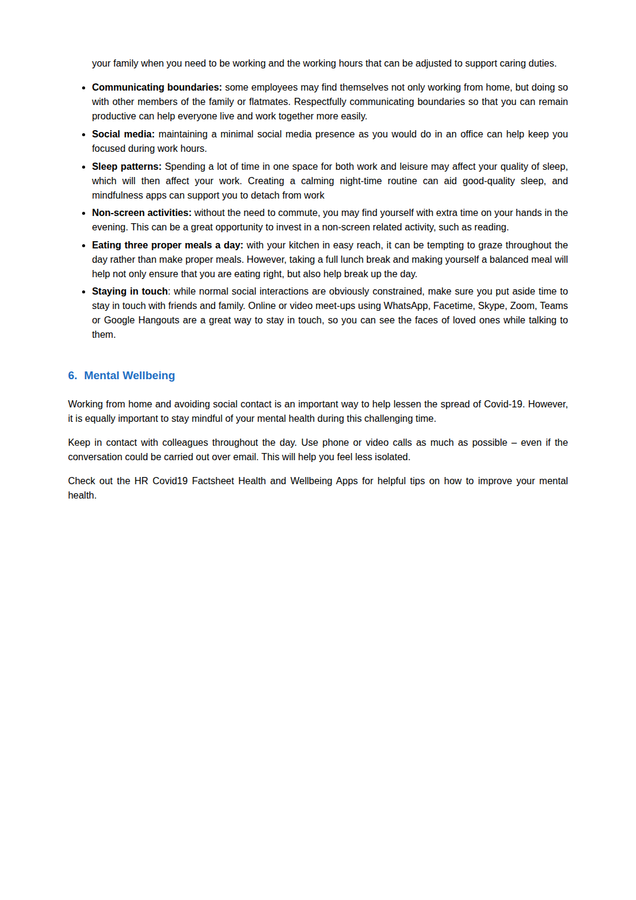your family when you need to be working and the working hours that can be adjusted to support caring duties.
Communicating boundaries: some employees may find themselves not only working from home, but doing so with other members of the family or flatmates. Respectfully communicating boundaries so that you can remain productive can help everyone live and work together more easily.
Social media: maintaining a minimal social media presence as you would do in an office can help keep you focused during work hours.
Sleep patterns: Spending a lot of time in one space for both work and leisure may affect your quality of sleep, which will then affect your work. Creating a calming night-time routine can aid good-quality sleep, and mindfulness apps can support you to detach from work
Non-screen activities: without the need to commute, you may find yourself with extra time on your hands in the evening. This can be a great opportunity to invest in a non-screen related activity, such as reading.
Eating three proper meals a day: with your kitchen in easy reach, it can be tempting to graze throughout the day rather than make proper meals. However, taking a full lunch break and making yourself a balanced meal will help not only ensure that you are eating right, but also help break up the day.
Staying in touch: while normal social interactions are obviously constrained, make sure you put aside time to stay in touch with friends and family. Online or video meet-ups using WhatsApp, Facetime, Skype, Zoom, Teams or Google Hangouts are a great way to stay in touch, so you can see the faces of loved ones while talking to them.
6. Mental Wellbeing
Working from home and avoiding social contact is an important way to help lessen the spread of Covid-19. However, it is equally important to stay mindful of your mental health during this challenging time.
Keep in contact with colleagues throughout the day. Use phone or video calls as much as possible – even if the conversation could be carried out over email. This will help you feel less isolated.
Check out the HR Covid19 Factsheet Health and Wellbeing Apps for helpful tips on how to improve your mental health.